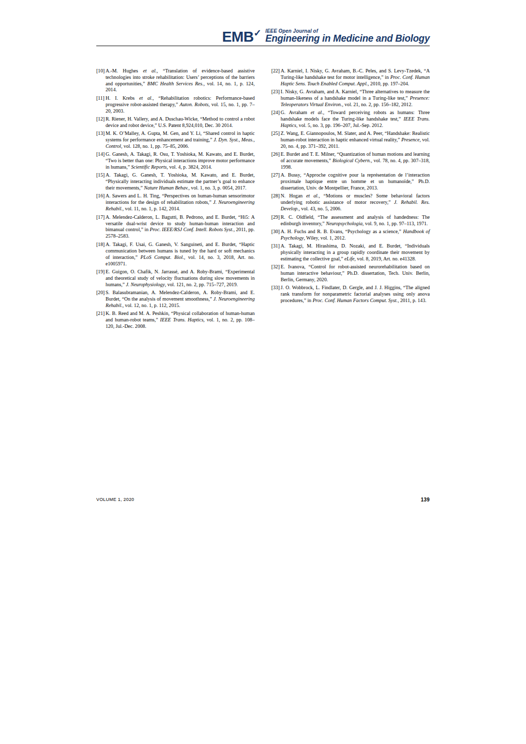EMB✓
IEEE Open Journal of
Engineering in Medicine and Biology
[10] A.-M. Hughes et al., “Translation of evidence-based assistive technologies into stroke rehabilitation: Users’ perceptions of the barriers and opportunities,” BMC Health Services Res., vol. 14, no. 1, p. 124, 2014.
[11] H. I. Krebs et al., “Rehabilitation robotics: Performance-based progressive robot-assisted therapy,” Auton. Robots, vol. 15, no. 1, pp. 7–20, 2003.
[12] R. Riener, H. Vallery, and A. Duschau-Wicke, “Method to control a robot device and robot device,” U.S. Patent 8,924,010, Dec. 30 2014.
[13] M. K. O’Malley, A. Gupta, M. Gen, and Y. Li, “Shared control in haptic systems for performance enhancement and training,” J. Dyn. Syst., Meas., Control, vol. 128, no. 1, pp. 75–85, 2006.
[14] G. Ganesh, A. Takagi, R. Osu, T. Yoshioka, M. Kawato, and E. Burdet, “Two is better than one: Physical interactions improve motor performance in humans,” Scientific Reports, vol. 4, p. 3824, 2014.
[15] A. Takagi, G. Ganesh, T. Yoshioka, M. Kawato, and E. Burdet, “Physically interacting individuals estimate the partner’s goal to enhance their movements,” Nature Human Behav., vol. 1, no. 3, p. 0054, 2017.
[16] A. Sawers and L. H. Ting, “Perspectives on human-human sensorimotor interactions for the design of rehabilitation robots,” J. Neuroengineering Rehabil., vol. 11, no. 1, p. 142, 2014.
[17] A. Melendez-Calderon, L. Bagutti, B. Pedrono, and E. Burdet, “Hi5: A versatile dual-wrist device to study human-human interaction and bimanual control,” in Proc. IEEE/RSJ Conf. Intell. Robots Syst., 2011, pp. 2578–2583.
[18] A. Takagi, F. Usai, G. Ganesh, V. Sanguineti, and E. Burdet, “Haptic communication between humans is tuned by the hard or soft mechanics of interaction,” PLoS Comput. Biol., vol. 14, no. 3, 2018, Art. no. e1005971.
[19] E. Guigon, O. Chafik, N. Jarrassé, and A. Roby-Brami, “Experimental and theoretical study of velocity fluctuations during slow movements in humans,” J. Neurophysiology, vol. 121, no. 2, pp. 715–727, 2019.
[20] S. Balasubramanian, A. Melendez-Calderon, A. Roby-Brami, and E. Burdet, “On the analysis of movement smoothness,” J. Neuroengineering Rehabil., vol. 12, no. 1, p. 112, 2015.
[21] K. B. Reed and M. A. Peshkin, “Physical collaboration of human-human and human-robot teams,” IEEE Trans. Haptics, vol. 1, no. 2, pp. 108–120, Jul.-Dec. 2008.
[22] A. Karniel, I. Nisky, G. Avraham, B.-C. Peles, and S. Levy-Tzedek, “A Turing-like handshake test for motor intelligence,” in Proc. Conf. Human Haptic Sens. Touch Enabled Comput. Appl., 2010, pp. 197–204.
[23] I. Nisky, G. Avraham, and A. Karniel, “Three alternatives to measure the human-likeness of a handshake model in a Turing-like test,” Presence: Teleoperators Virtual Environ., vol. 21, no. 2, pp. 156–182, 2012.
[24] G. Avraham et al., “Toward perceiving robots as humans: Three handshake models face the Turing-like handshake test,” IEEE Trans. Haptics, vol. 5, no. 3, pp. 196–207, Jul.-Sep. 2012.
[25] Z. Wang, E. Giannopoulos, M. Slater, and A. Peer, “Handshake: Realistic human-robot interaction in haptic enhanced virtual reality,” Presence, vol. 20, no. 4, pp. 371–392, 2011.
[26] E. Burdet and T. E. Milner, “Quantization of human motions and learning of accurate movements,” Biological Cybern., vol. 78, no. 4, pp. 307–318, 1998.
[27] A. Bussy, “Approche cognitive pour la représentation de l’interaction proximale haptique entre un homme et un humanoïde,” Ph.D. dissertation, Univ. de Montpellier, France, 2013.
[28] N. Hogan et al., “Motions or muscles? Some behavioral factors underlying robotic assistance of motor recovery,” J. Rehabil. Res. Develop., vol. 43, no. 5, 2006.
[29] R. C. Oldfield, “The assessment and analysis of handedness: The edinburgh inventory,” Neuropsychologia, vol. 9, no. 1, pp. 97–113, 1971.
[30] A. H. Fuchs and R. B. Evans, “Psychology as a science,” Handbook of Psychology, Wiley, vol. 1, 2012.
[31] A. Takagi, M. Hirashima, D. Nozaki, and E. Burdet, “Individuals physically interacting in a group rapidly coordinate their movement by estimating the collective goal,” eLife, vol. 8, 2019, Art. no. e41328.
[32] E. Ivanova, “Control for robot-assisted neurorehabilitation based on human interactive behaviour,” Ph.D. dissertation, Tech. Univ. Berlin, Berlin, Germany, 2020.
[33] J. O. Wobbrock, L. Findlater, D. Gergle, and J. J. Higgins, “The aligned rank transform for nonparametric factorial analyses using only anova procedures,” in Proc. Conf. Human Factors Comput. Syst., 2011, p. 143.
VOLUME 1, 2020
139